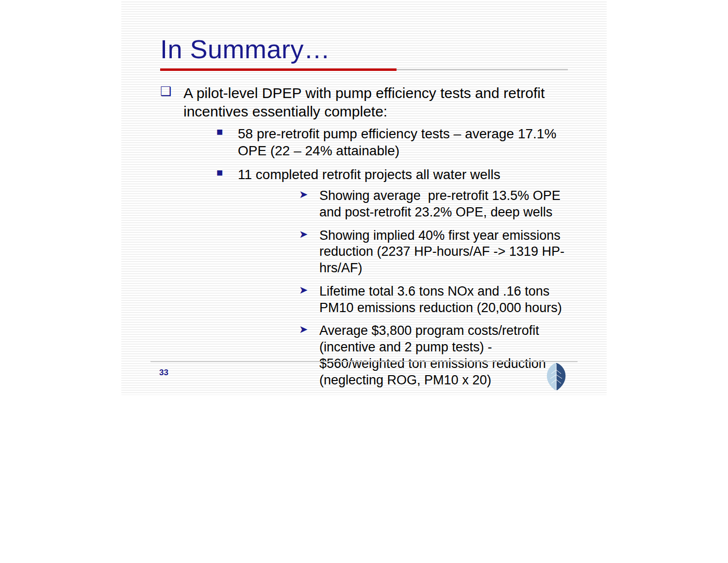In Summary…
A pilot-level DPEP with pump efficiency tests and retrofit incentives essentially complete:
58 pre-retrofit pump efficiency tests – average 17.1% OPE (22 – 24% attainable)
11 completed retrofit projects all water wells
Showing average pre-retrofit 13.5% OPE and post-retrofit 23.2% OPE, deep wells
Showing implied 40% first year emissions reduction (2237 HP-hours/AF -> 1319 HP-hrs/AF)
Lifetime total 3.6 tons NOx and .16 tons PM10 emissions reduction (20,000 hours)
Average $3,800 program costs/retrofit (incentive and 2 pump tests) - $560/weighted ton emissions reduction (neglecting ROG, PM10 x 20)
33